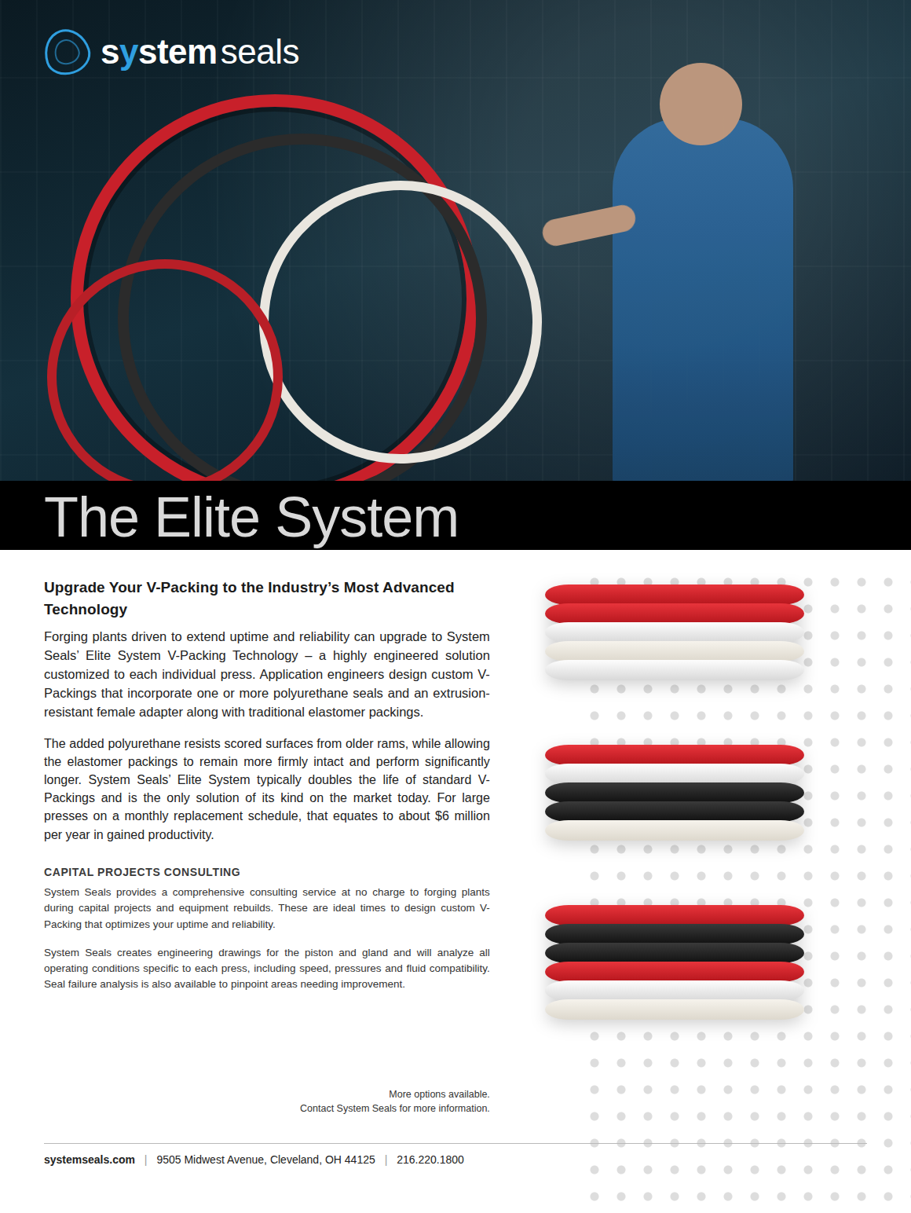system seals
The Elite System
Upgrade Your V-Packing to the Industry’s Most Advanced Technology
Forging plants driven to extend uptime and reliability can upgrade to System Seals’ Elite System V-Packing Technology – a highly engineered solution customized to each individual press. Application engineers design custom V-Packings that incorporate one or more polyurethane seals and an extrusion-resistant female adapter along with traditional elastomer packings.
The added polyurethane resists scored surfaces from older rams, while allowing the elastomer packings to remain more firmly intact and perform significantly longer. System Seals’ Elite System typically doubles the life of standard V-Packings and is the only solution of its kind on the market today. For large presses on a monthly replacement schedule, that equates to about $6 million per year in gained productivity.
Capital Projects Consulting
System Seals provides a comprehensive consulting service at no charge to forging plants during capital projects and equipment rebuilds. These are ideal times to design custom V-Packing that optimizes your uptime and reliability.
System Seals creates engineering drawings for the piston and gland and will analyze all operating conditions specific to each press, including speed, pressures and fluid compatibility. Seal failure analysis is also available to pinpoint areas needing improvement.
More options available.
Contact System Seals for more information.
systemseals.com | 9505 Midwest Avenue, Cleveland, OH 44125 | 216.220.1800